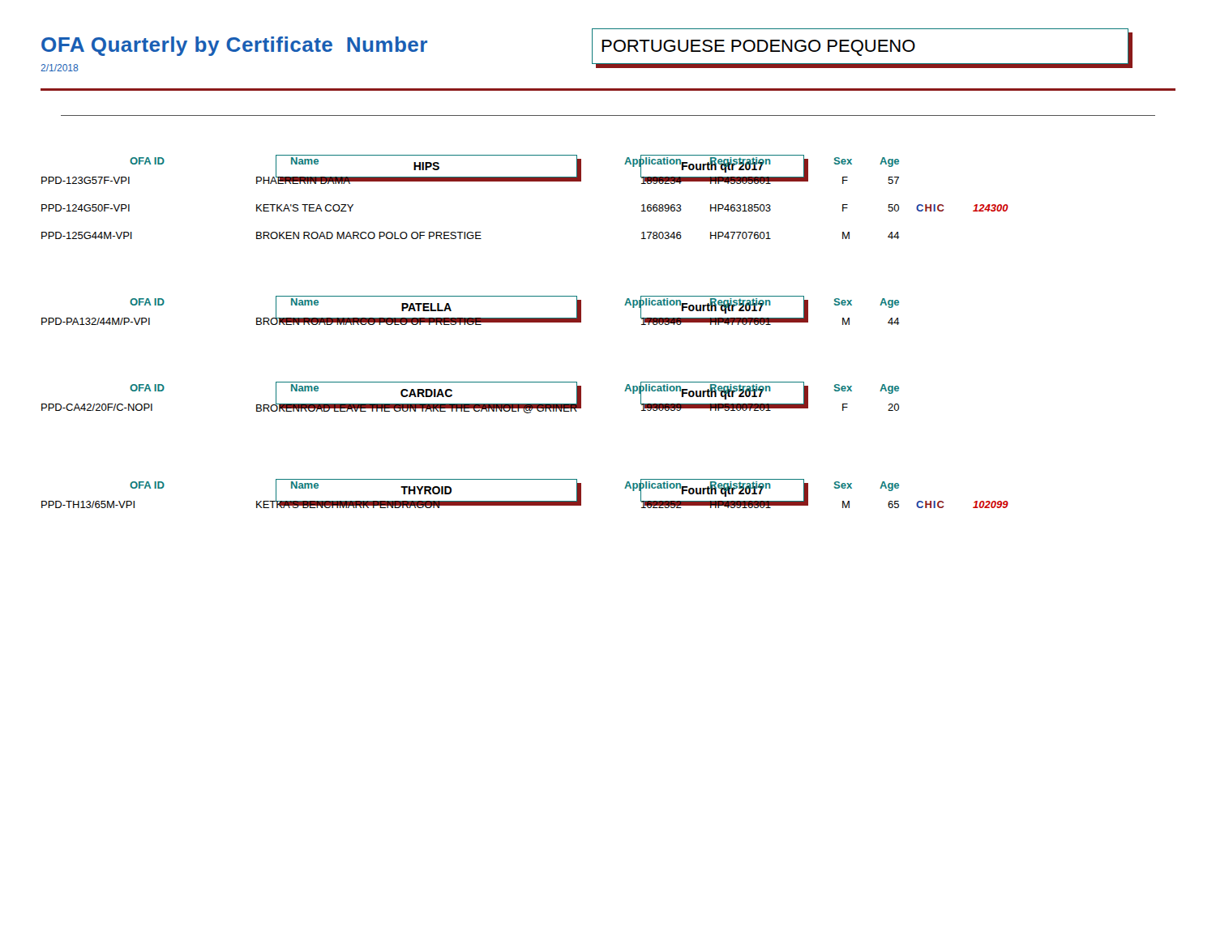OFA Quarterly by Certificate Number
2/1/2018
PORTUGUESE PODENGO PEQUENO
HIPS
Fourth qtr 2017
OFA ID Name Application Registration Sex Age
PPD-123G57F-VPI PHAERERIN DAMA 1896234 HP45305601 F 57
PPD-124G50F-VPI KETKA'S TEA COZY 1668963 HP46318503 F 50 CHIC 124300
PPD-125G44M-VPI BROKEN ROAD MARCO POLO OF PRESTIGE 1780346 HP47707601 M 44
PATELLA
Fourth qtr 2017
OFA ID Name Application Registration Sex Age
PPD-PA132/44M/P-VPI BROKEN ROAD MARCO POLO OF PRESTIGE 1780346 HP47707601 M 44
CARDIAC
Fourth qtr 2017
OFA ID Name Application Registration Sex Age
PPD-CA42/20F/C-NOPI BROKENROAD LEAVE THE GUN TAKE THE CANNOLI @ GRINER 1930639 HP51007201 F 20
THYROID
Fourth qtr 2017
OFA ID Name Application Registration Sex Age
PPD-TH13/65M-VPI KETKA'S BENCHMARK PENDRAGON 1622352 HP43916301 M 65 CHIC 102099